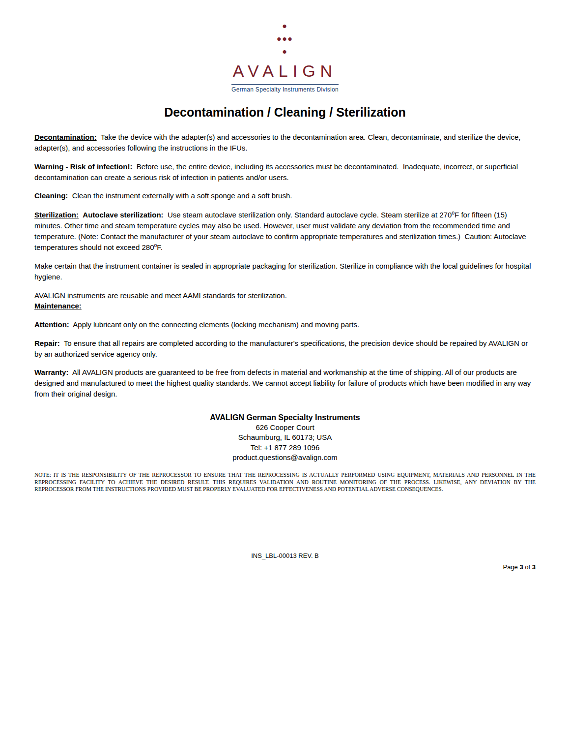•
•••
•
AVALIGN
German Specialty Instruments Division
Decontamination / Cleaning / Sterilization
Decontamination: Take the device with the adapter(s) and accessories to the decontamination area. Clean, decontaminate, and sterilize the device, adapter(s), and accessories following the instructions in the IFUs.
Warning - Risk of infection!: Before use, the entire device, including its accessories must be decontaminated. Inadequate, incorrect, or superficial decontamination can create a serious risk of infection in patients and/or users.
Cleaning: Clean the instrument externally with a soft sponge and a soft brush.
Sterilization: Autoclave sterilization: Use steam autoclave sterilization only. Standard autoclave cycle. Steam sterilize at 270oF for fifteen (15) minutes. Other time and steam temperature cycles may also be used. However, user must validate any deviation from the recommended time and temperature. (Note: Contact the manufacturer of your steam autoclave to confirm appropriate temperatures and sterilization times.) Caution: Autoclave temperatures should not exceed 280oF.
Make certain that the instrument container is sealed in appropriate packaging for sterilization. Sterilize in compliance with the local guidelines for hospital hygiene.
AVALIGN instruments are reusable and meet AAMI standards for sterilization.
Maintenance:
Attention: Apply lubricant only on the connecting elements (locking mechanism) and moving parts.
Repair: To ensure that all repairs are completed according to the manufacturer's specifications, the precision device should be repaired by AVALIGN or by an authorized service agency only.
Warranty: All AVALIGN products are guaranteed to be free from defects in material and workmanship at the time of shipping. All of our products are designed and manufactured to meet the highest quality standards. We cannot accept liability for failure of products which have been modified in any way from their original design.
AVALIGN German Specialty Instruments
626 Cooper Court
Schaumburg, IL 60173; USA
Tel: +1 877 289 1096
product.questions@avalign.com
NOTE: IT IS THE RESPONSIBILITY OF THE REPROCESSOR TO ENSURE THAT THE REPROCESSING IS ACTUALLY PERFORMED USING EQUIPMENT, MATERIALS AND PERSONNEL IN THE REPROCESSING FACILITY TO ACHIEVE THE DESIRED RESULT. THIS REQUIRES VALIDATION AND ROUTINE MONITORING OF THE PROCESS. LIKEWISE, ANY DEVIATION BY THE REPROCESSOR FROM THE INSTRUCTIONS PROVIDED MUST BE PROPERLY EVALUATED FOR EFFECTIVENESS AND POTENTIAL ADVERSE CONSEQUENCES.
INS_LBL-00013 REV. B
Page 3 of 3